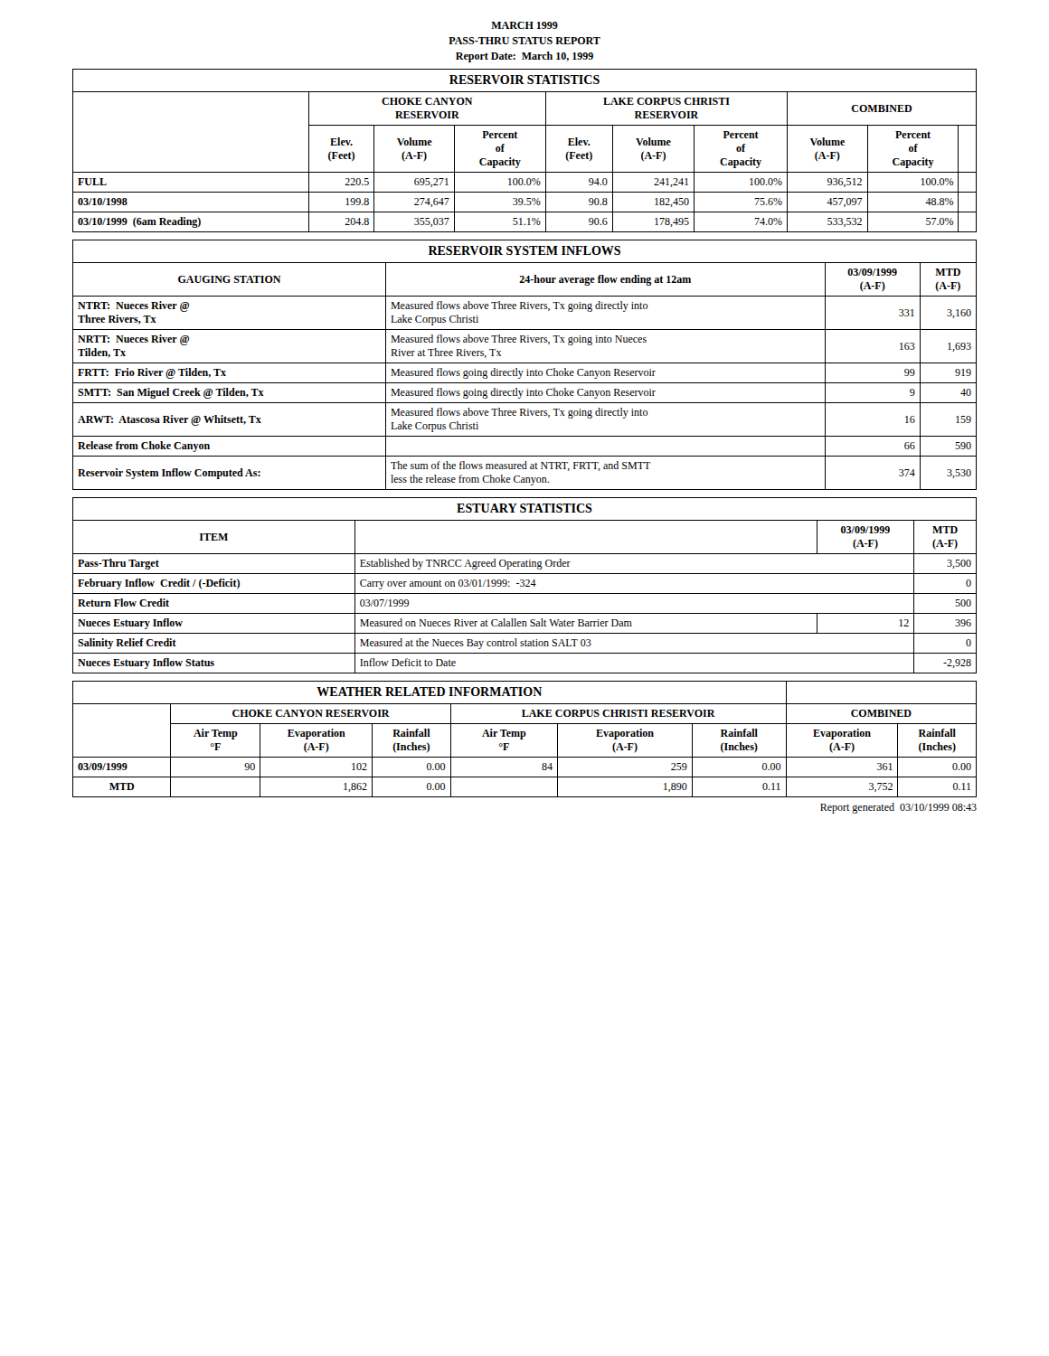MARCH 1999
PASS-THRU STATUS REPORT
Report Date: March 10, 1999
| RESERVOIR STATISTICS |
| | CHOKE CANYON RESERVOIR | LAKE CORPUS CHRISTI RESERVOIR | COMBINED |
| Elev. (Feet) | Volume (A-F) | Percent of Capacity | Elev. (Feet) | Volume (A-F) | Percent of Capacity | Volume (A-F) | Percent of Capacity | |
| FULL | 220.5 | 695,271 | 100.0% | 94.0 | 241,241 | 100.0% | 936,512 | 100.0% | |
| 03/10/1998 | 199.8 | 274,647 | 39.5% | 90.8 | 182,450 | 75.6% | 457,097 | 48.8% | |
| 03/10/1999 (6am Reading) | 204.8 | 355,037 | 51.1% | 90.6 | 178,495 | 74.0% | 533,532 | 57.0% | |
| RESERVOIR SYSTEM INFLOWS |
| GAUGING STATION | 24-hour average flow ending at 12am | 03/09/1999 (A-F) | MTD (A-F) |
| NTRT: Nueces River @ Three Rivers, Tx | Measured flows above Three Rivers, Tx going directly into Lake Corpus Christi | 331 | 3,160 |
| NRTT: Nueces River @ Tilden, Tx | Measured flows above Three Rivers, Tx going into Nueces River at Three Rivers, Tx | 163 | 1,693 |
| FRTT: Frio River @ Tilden, Tx | Measured flows going directly into Choke Canyon Reservoir | 99 | 919 |
| SMTT: San Miguel Creek @ Tilden, Tx | Measured flows going directly into Choke Canyon Reservoir | 9 | 40 |
| ARWT: Atascosa River @ Whitsett, Tx | Measured flows above Three Rivers, Tx going directly into Lake Corpus Christi | 16 | 159 |
| Release from Choke Canyon | | 66 | 590 |
| Reservoir System Inflow Computed As: | The sum of the flows measured at NTRT, FRTT, and SMTT less the release from Choke Canyon. | 374 | 3,530 |
| ESTUARY STATISTICS |
| ITEM | | 03/09/1999 (A-F) | MTD (A-F) |
| Pass-Thru Target | Established by TNRCC Agreed Operating Order | 3,500 |
| February Inflow Credit / (-Deficit) | Carry over amount on 03/01/1999: -324 | 0 |
| Return Flow Credit | 03/07/1999 | 500 |
| Nueces Estuary Inflow | Measured on Nueces River at Calallen Salt Water Barrier Dam | 12 | 396 |
| Salinity Relief Credit | Measured at the Nueces Bay control station SALT 03 | 0 |
| Nueces Estuary Inflow Status | Inflow Deficit to Date | -2,928 |
| WEATHER RELATED INFORMATION |
| | CHOKE CANYON RESERVOIR | LAKE CORPUS CHRISTI RESERVOIR | COMBINED |
| Air Temp °F | Evaporation (A-F) | Rainfall (Inches) | Air Temp °F | Evaporation (A-F) | Rainfall (Inches) | Evaporation (A-F) | Rainfall (Inches) |
| 03/09/1999 | 90 | 102 | 0.00 | 84 | 259 | 0.00 | 361 | 0.00 |
| MTD | | 1,862 | 0.00 | | 1,890 | 0.11 | 3,752 | 0.11 |
Report generated 03/10/1999 08:43